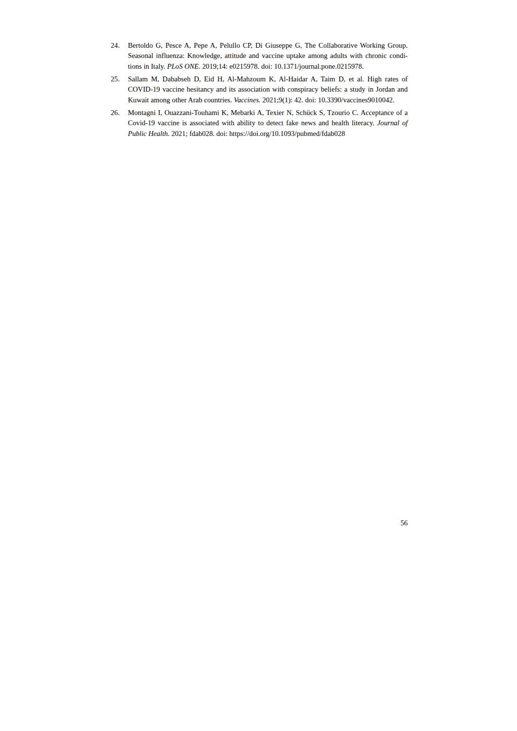24. Bertoldo G, Pesce A, Pepe A, Pelullo CP, Di Giuseppe G, The Collaborative Working Group. Seasonal influenza: Knowledge, attitude and vaccine uptake among adults with chronic conditions in Italy. PLoS ONE. 2019;14: e0215978. doi: 10.1371/journal.pone.0215978.
25. Sallam M, Dababseh D, Eid H, Al-Mahzoum K, Al-Haidar A, Taim D, et al. High rates of COVID-19 vaccine hesitancy and its association with conspiracy beliefs: a study in Jordan and Kuwait among other Arab countries. Vaccines. 2021;9(1): 42. doi: 10.3390/vaccines9010042.
26. Montagni I, Ouazzani-Touhami K, Mebarki A, Texier N, Schück S, Tzourio C. Acceptance of a Covid-19 vaccine is associated with ability to detect fake news and health literacy. Journal of Public Health. 2021; fdab028. doi: https://doi.org/10.1093/pubmed/fdab028
56